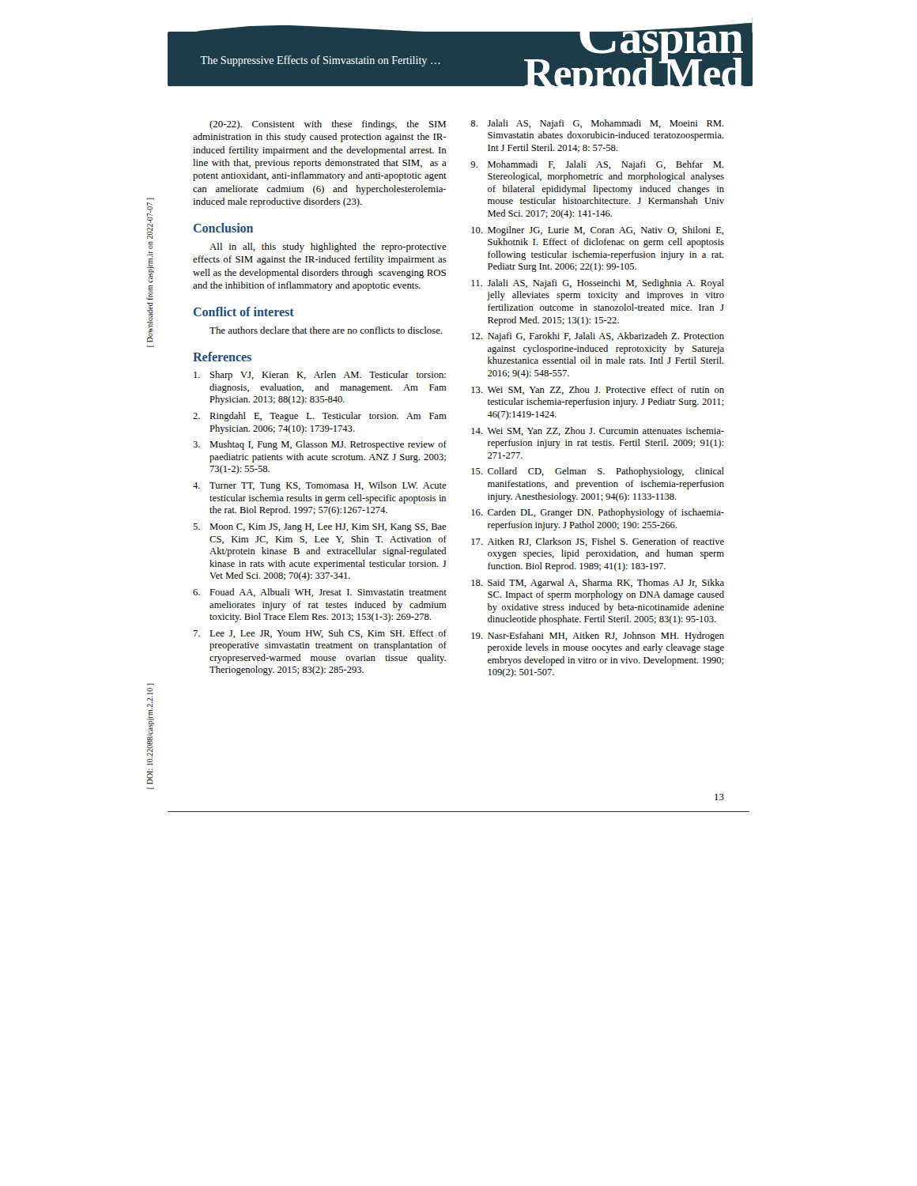The Suppressive Effects of Simvastatin on Fertility …
Caspian
Reprod Med
[ DOI: 10.22088/caspjrm.2.2.10 ]
[ Downloaded from caspjrm.ir on 2022-07-07 ]
(20-22). Consistent with these findings, the SIM administration in this study caused protection against the IR-induced fertility impairment and the developmental arrest. In line with that, previous reports demonstrated that SIM, as a potent antioxidant, anti-inflammatory and anti-apoptotic agent can ameliorate cadmium (6) and hypercholesterolemia-induced male reproductive disorders (23).
Conclusion
All in all, this study highlighted the repro-protective effects of SIM against the IR-induced fertility impairment as well as the developmental disorders through scavenging ROS and the inhibition of inflammatory and apoptotic events.
Conflict of interest
The authors declare that there are no conflicts to disclose.
References
Sharp VJ, Kieran K, Arlen AM. Testicular torsion: diagnosis, evaluation, and management. Am Fam Physician. 2013; 88(12): 835-840.
Ringdahl E, Teague L. Testicular torsion. Am Fam Physician. 2006; 74(10): 1739-1743.
Mushtaq I, Fung M, Glasson MJ. Retrospective review of paediatric patients with acute scrotum. ANZ J Surg. 2003; 73(1-2): 55-58.
Turner TT, Tung KS, Tomomasa H, Wilson LW. Acute testicular ischemia results in germ cell-specific apoptosis in the rat. Biol Reprod. 1997; 57(6):1267-1274.
Moon C, Kim JS, Jang H, Lee HJ, Kim SH, Kang SS, Bae CS, Kim JC, Kim S, Lee Y, Shin T. Activation of Akt/protein kinase B and extracellular signal-regulated kinase in rats with acute experimental testicular torsion. J Vet Med Sci. 2008; 70(4): 337-341.
Fouad AA, Albuali WH, Jresat I. Simvastatin treatment ameliorates injury of rat testes induced by cadmium toxicity. Biol Trace Elem Res. 2013; 153(1-3): 269-278.
Lee J, Lee JR, Youm HW, Suh CS, Kim SH. Effect of preoperative simvastatin treatment on transplantation of cryopreserved-warmed mouse ovarian tissue quality. Theriogenology. 2015; 83(2): 285-293.
Jalali AS, Najafi G, Mohammadi M, Moeini RM. Simvastatin abates doxorubicin-induced teratozoospermia. Int J Fertil Steril. 2014; 8: 57-58.
Mohammadi F, Jalali AS, Najafi G, Behfar M. Stereological, morphometric and morphological analyses of bilateral epididymal lipectomy induced changes in mouse testicular histoarchitecture. J Kermanshah Univ Med Sci. 2017; 20(4): 141-146.
Mogilner JG, Lurie M, Coran AG, Nativ O, Shiloni E, Sukhotnik I. Effect of diclofenac on germ cell apoptosis following testicular ischemia-reperfusion injury in a rat. Pediatr Surg Int. 2006; 22(1): 99-105.
Jalali AS, Najafi G, Hosseinchi M, Sedighnia A. Royal jelly alleviates sperm toxicity and improves in vitro fertilization outcome in stanozolol-treated mice. Iran J Reprod Med. 2015; 13(1): 15-22.
Najafi G, Farokhi F, Jalali AS, Akbarizadeh Z. Protection against cyclosporine-induced reprotoxicity by Satureja khuzestanica essential oil in male rats. Intl J Fertil Steril. 2016; 9(4): 548-557.
Wei SM, Yan ZZ, Zhou J. Protective effect of rutin on testicular ischemia-reperfusion injury. J Pediatr Surg. 2011; 46(7):1419-1424.
Wei SM, Yan ZZ, Zhou J. Curcumin attenuates ischemia-reperfusion injury in rat testis. Fertil Steril. 2009; 91(1): 271-277.
Collard CD, Gelman S. Pathophysiology, clinical manifestations, and prevention of ischemia-reperfusion injury. Anesthesiology. 2001; 94(6): 1133-1138.
Carden DL, Granger DN. Pathophysiology of ischaemia-reperfusion injury. J Pathol 2000; 190: 255-266.
Aitken RJ, Clarkson JS, Fishel S. Generation of reactive oxygen species, lipid peroxidation, and human sperm function. Biol Reprod. 1989; 41(1): 183-197.
Said TM, Agarwal A, Sharma RK, Thomas AJ Jr, Sikka SC. Impact of sperm morphology on DNA damage caused by oxidative stress induced by beta-nicotinamide adenine dinucleotide phosphate. Fertil Steril. 2005; 83(1): 95-103.
Nasr-Esfahani MH, Aitken RJ, Johnson MH. Hydrogen peroxide levels in mouse oocytes and early cleavage stage embryos developed in vitro or in vivo. Development. 1990; 109(2): 501-507.
13